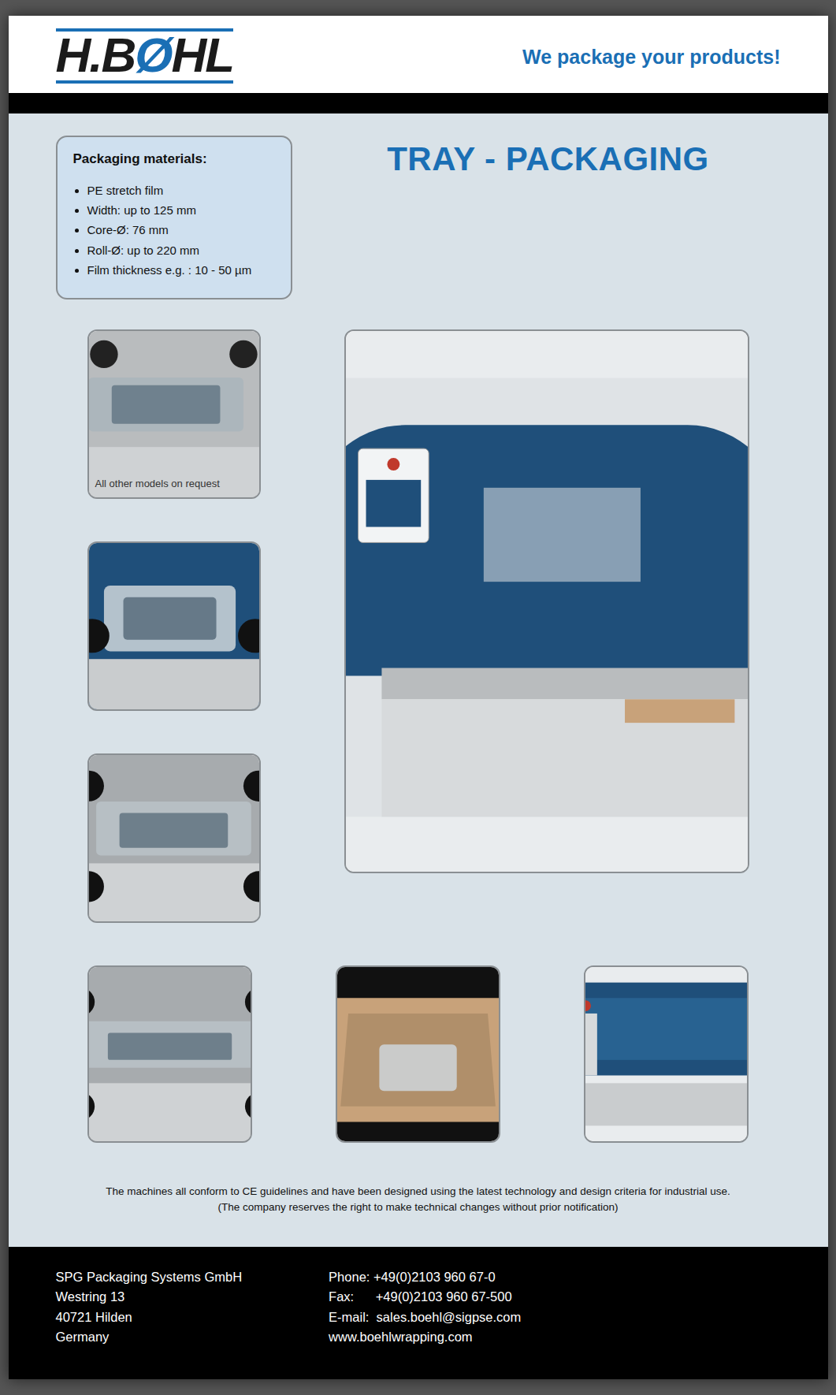H.BØHL
We package your products!
Packaging materials:
PE stretch film
Width: up to 125 mm
Core-Ø: 76 mm
Roll-Ø: up to 220 mm
Film thickness e.g. : 10 - 50 µm
TRAY - PACKAGING
All other models on request
The machines all conform to CE guidelines and have been designed using the latest technology and design criteria for industrial use.
(The company reserves the right to make technical changes without prior notification)
SPG Packaging Systems GmbH
Westring 13
40721 Hilden
Germany
Phone: +49(0)2103 960 67-0
Fax: +49(0)2103 960 67-500
E-mail: sales.boehl@sigpse.com
www.boehlwrapping.com